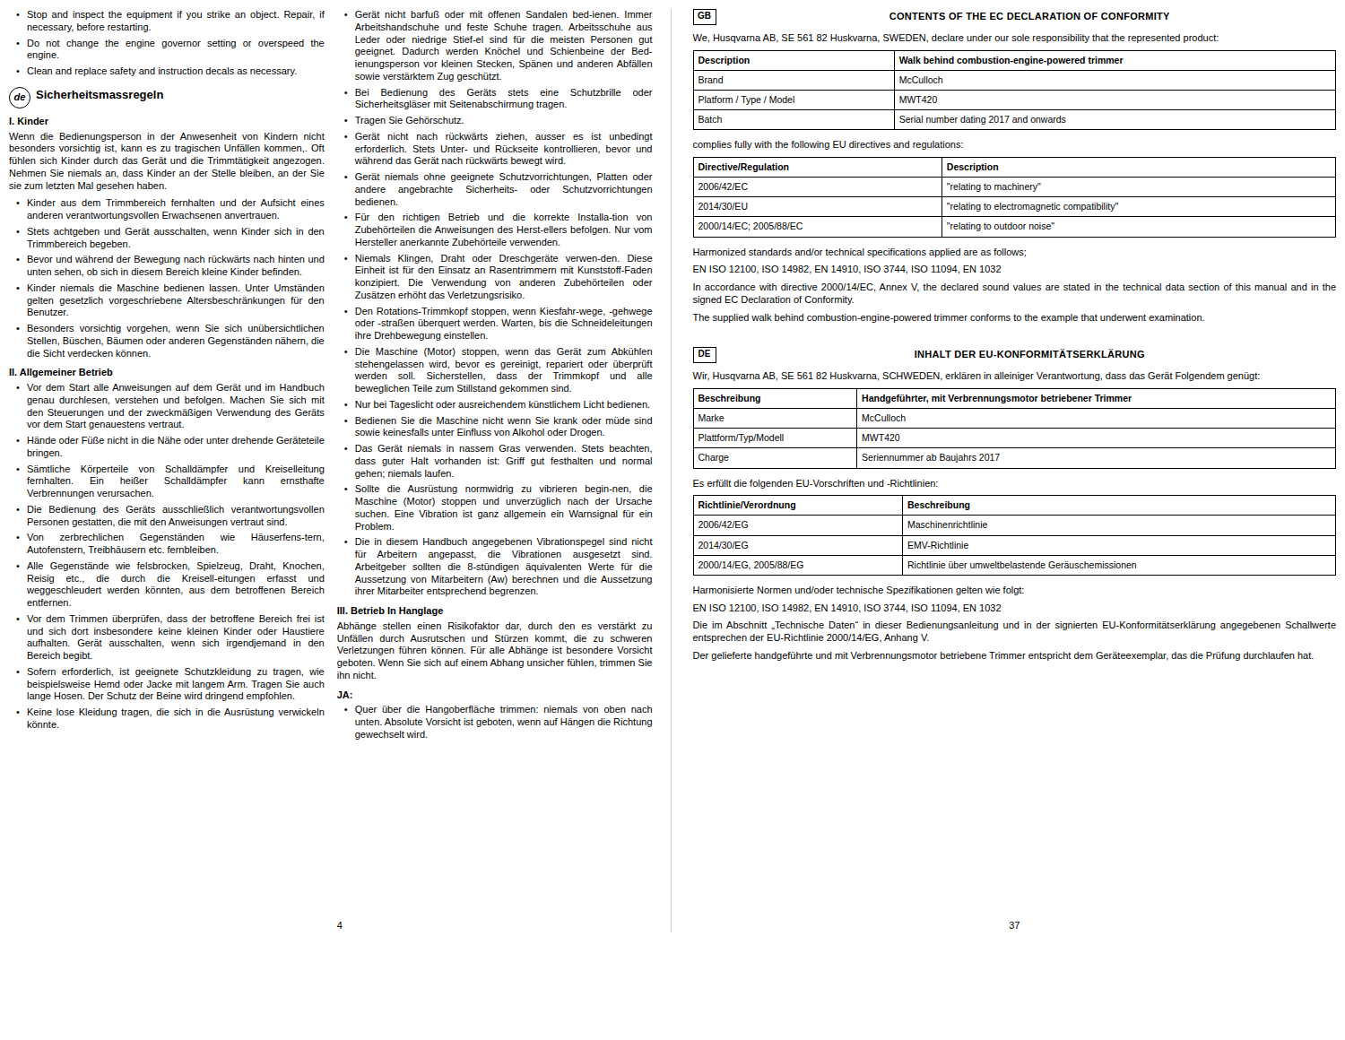Stop and inspect the equipment if you strike an object. Repair, if necessary, before restarting.
Do not change the engine governor setting or overspeed the engine.
Clean and replace safety and instruction decals as necessary.
de
Sicherheitsmassregeln
I. Kinder
Wenn die Bedienungsperson in der Anwesenheit von Kindern nicht besonders vorsichtig ist, kann es zu tragischen Unfällen kommen,. Oft fühlen sich Kinder durch das Gerät und die Trimmtätigkeit angezogen. Nehmen Sie niemals an, dass Kinder an der Stelle bleiben, an der Sie sie zum letzten Mal gesehen haben.
Kinder aus dem Trimmbereich fernhalten und der Aufsicht eines anderen verantwortungsvollen Erwachsenen anvertrauen.
Stets achtgeben und Gerät ausschalten, wenn Kinder sich in den Trimmbereich begeben.
Bevor und während der Bewegung nach rückwärts nach hinten und unten sehen, ob sich in diesem Bereich kleine Kinder befinden.
Kinder niemals die Maschine bedienen lassen. Unter Umständen gelten gesetzlich vorgeschriebene Altersbeschränkungen für den Benutzer.
Besonders vorsichtig vorgehen, wenn Sie sich unübersichtlichen Stellen, Büschen, Bäumen oder anderen Gegenständen nähern, die die Sicht verdecken können.
II. Allgemeiner Betrieb
Vor dem Start alle Anweisungen auf dem Gerät und im Handbuch genau durchlesen, verstehen und befolgen. Machen Sie sich mit den Steuerungen und der zweckmäßigen Verwendung des Geräts vor dem Start genauestens vertraut.
Hände oder Füße nicht in die Nähe oder unter drehende Geräteteile bringen.
Sämtliche Körperteile von Schalldämpfer und Kreiselleitung fernhalten. Ein heißer Schalldämpfer kann ernsthafte Verbrennungen verursachen.
Die Bedienung des Geräts ausschließlich verantwortungsvollen Personen gestatten, die mit den Anweisungen vertraut sind.
Von zerbrechlichen Gegenständen wie Häuserfens-tern, Autofenstern, Treibhäusern etc. fernbleiben.
Alle Gegenstände wie felsbrocken, Spielzeug, Draht, Knochen, Reisig etc., die durch die Kreisell-eitungen erfasst und weggeschleudert werden könnten, aus dem betroffenen Bereich entfernen.
Vor dem Trimmen überprüfen, dass der betroffene Bereich frei ist und sich dort insbesondere keine kleinen Kinder oder Haustiere aufhalten. Gerät ausschalten, wenn sich irgendjemand in den Bereich begibt.
Sofern erforderlich, ist geeignete Schutzkleidung zu tragen, wie beispielsweise Hemd oder Jacke mit langem Arm. Tragen Sie auch lange Hosen. Der Schutz der Beine wird dringend empfohlen.
Keine lose Kleidung tragen, die sich in die Ausrüstung verwickeln könnte.
Gerät nicht barfuß oder mit offenen Sandalen bed-ienen. Immer Arbeitshandschuhe und feste Schuhe tragen. Arbeitsschuhe aus Leder oder niedrige Stief-el sind für die meisten Personen gut geeignet. Dadurch werden Knöchel und Schienbeine der Bed-ienungsperson vor kleinen Stecken, Spänen und anderen Abfällen sowie verstärktem Zug geschützt.
Bei Bedienung des Geräts stets eine Schutzbrille oder Sicherheitsgläser mit Seitenabschirmung tragen.
Tragen Sie Gehörschutz.
Gerät nicht nach rückwärts ziehen, ausser es ist unbedingt erforderlich. Stets Unter- und Rückseite kontrollieren, bevor und während das Gerät nach rückwärts bewegt wird.
Gerät niemals ohne geeignete Schutzvorrichtungen, Platten oder andere angebrachte Sicherheits- oder Schutzvorrichtungen bedienen.
Für den richtigen Betrieb und die korrekte Installa-tion von Zubehörteilen die Anweisungen des Herst-ellers befolgen. Nur vom Hersteller anerkannte Zubehörteile verwenden.
Niemals Klingen, Draht oder Dreschgeräte verwen-den. Diese Einheit ist für den Einsatz an Rasentrimmern mit Kunststoff-Faden konzipiert. Die Verwendung von anderen Zubehörteilen oder Zusätzen erhöht das Verletzungsrisiko.
Den Rotations-Trimmkopf stoppen, wenn Kiesfahr-wege, -gehwege oder -straßen überquert werden. Warten, bis die Schneideleitungen ihre Drehbewegung einstellen.
Die Maschine (Motor) stoppen, wenn das Gerät zum Abkühlen stehengelassen wird, bevor es gereinigt, repariert oder überprüft werden soll. Sicherstellen, dass der Trimmkopf und alle beweglichen Teile zum Stillstand gekommen sind.
Nur bei Tageslicht oder ausreichendem künstlichem Licht bedienen.
Bedienen Sie die Maschine nicht wenn Sie krank oder müde sind sowie keinesfalls unter Einfluss von Alkohol oder Drogen.
Das Gerät niemals in nassem Gras verwenden. Stets beachten, dass guter Halt vorhanden ist: Griff gut festhalten und normal gehen; niemals laufen.
Sollte die Ausrüstung normwidrig zu vibrieren begin-nen, die Maschine (Motor) stoppen und unverzüglich nach der Ursache suchen. Eine Vibration ist ganz allgemein ein Warnsignal für ein Problem.
Die in diesem Handbuch angegebenen Vibrationspegel sind nicht für Arbeitern angepasst, die Vibrationen ausgesetzt sind. Arbeitgeber sollten die 8-stündigen äquivalenten Werte für die Aussetzung von Mitarbeitern (Aw) berechnen und die Aussetzung ihrer Mitarbeiter entsprechend begrenzen.
III. Betrieb In Hanglage
Abhänge stellen einen Risikofaktor dar, durch den es verstärkt zu Unfällen durch Ausrutschen und Stürzen kommt, die zu schweren Verletzungen führen können. Für alle Abhänge ist besondere Vorsicht geboten. Wenn Sie sich auf einem Abhang unsicher fühlen, trimmen Sie ihn nicht.
JA:
Quer über die Hangoberfläche trimmen: niemals von oben nach unten. Absolute Vorsicht ist geboten, wenn auf Hängen die Richtung gewechselt wird.
4
GB
CONTENTS OF THE EC DECLARATION OF CONFORMITY
We, Husqvarna AB, SE 561 82 Huskvarna, SWEDEN, declare under our sole responsibility that the represented product:
| Description | Walk behind combustion-engine-powered trimmer |
| --- | --- |
| Brand | McCulloch |
| Platform / Type / Model | MWT420 |
| Batch | Serial number dating 2017 and onwards |
complies fully with the following EU directives and regulations:
| Directive/Regulation | Description |
| --- | --- |
| 2006/42/EC | "relating to machinery" |
| 2014/30/EU | "relating to electromagnetic compatibility" |
| 2000/14/EC; 2005/88/EC | "relating to outdoor noise" |
Harmonized standards and/or technical specifications applied are as follows;
EN ISO 12100, ISO 14982, EN 14910, ISO 3744, ISO 11094, EN 1032
In accordance with directive 2000/14/EC, Annex V, the declared sound values are stated in the technical data section of this manual and in the signed EC Declaration of Conformity.
The supplied walk behind combustion-engine-powered trimmer conforms to the example that underwent examination.
DE
INHALT DER EU-KONFORMITÄTSERKLÄRUNG
Wir, Husqvarna AB, SE 561 82 Huskvarna, SCHWEDEN, erklären in alleiniger Verantwortung, dass das Gerät Folgendem genügt:
| Beschreibung | Handgeführter, mit Verbrennungsmotor betriebener Trimmer |
| --- | --- |
| Marke | McCulloch |
| Plattform/Typ/Modell | MWT420 |
| Charge | Seriennummer ab Baujahrs 2017 |
Es erfüllt die folgenden EU-Vorschriften und -Richtlinien:
| Richtlinie/Verordnung | Beschreibung |
| --- | --- |
| 2006/42/EG | Maschinenrichtlinie |
| 2014/30/EG | EMV-Richtlinie |
| 2000/14/EG, 2005/88/EG | Richtlinie über umweltbelastende Geräuschemissionen |
Harmonisierte Normen und/oder technische Spezifikationen gelten wie folgt:
EN ISO 12100, ISO 14982, EN 14910, ISO 3744, ISO 11094, EN 1032
Die im Abschnitt „Technische Daten“ in dieser Bedienungsanleitung und in der signierten EU-Konformitätserklärung angegebenen Schallwerte entsprechen der EU-Richtlinie 2000/14/EG, Anhang V.
Der gelieferte handgeführte und mit Verbrennungsmotor betriebene Trimmer entspricht dem Geräteexemplar, das die Prüfung durchlaufen hat.
37